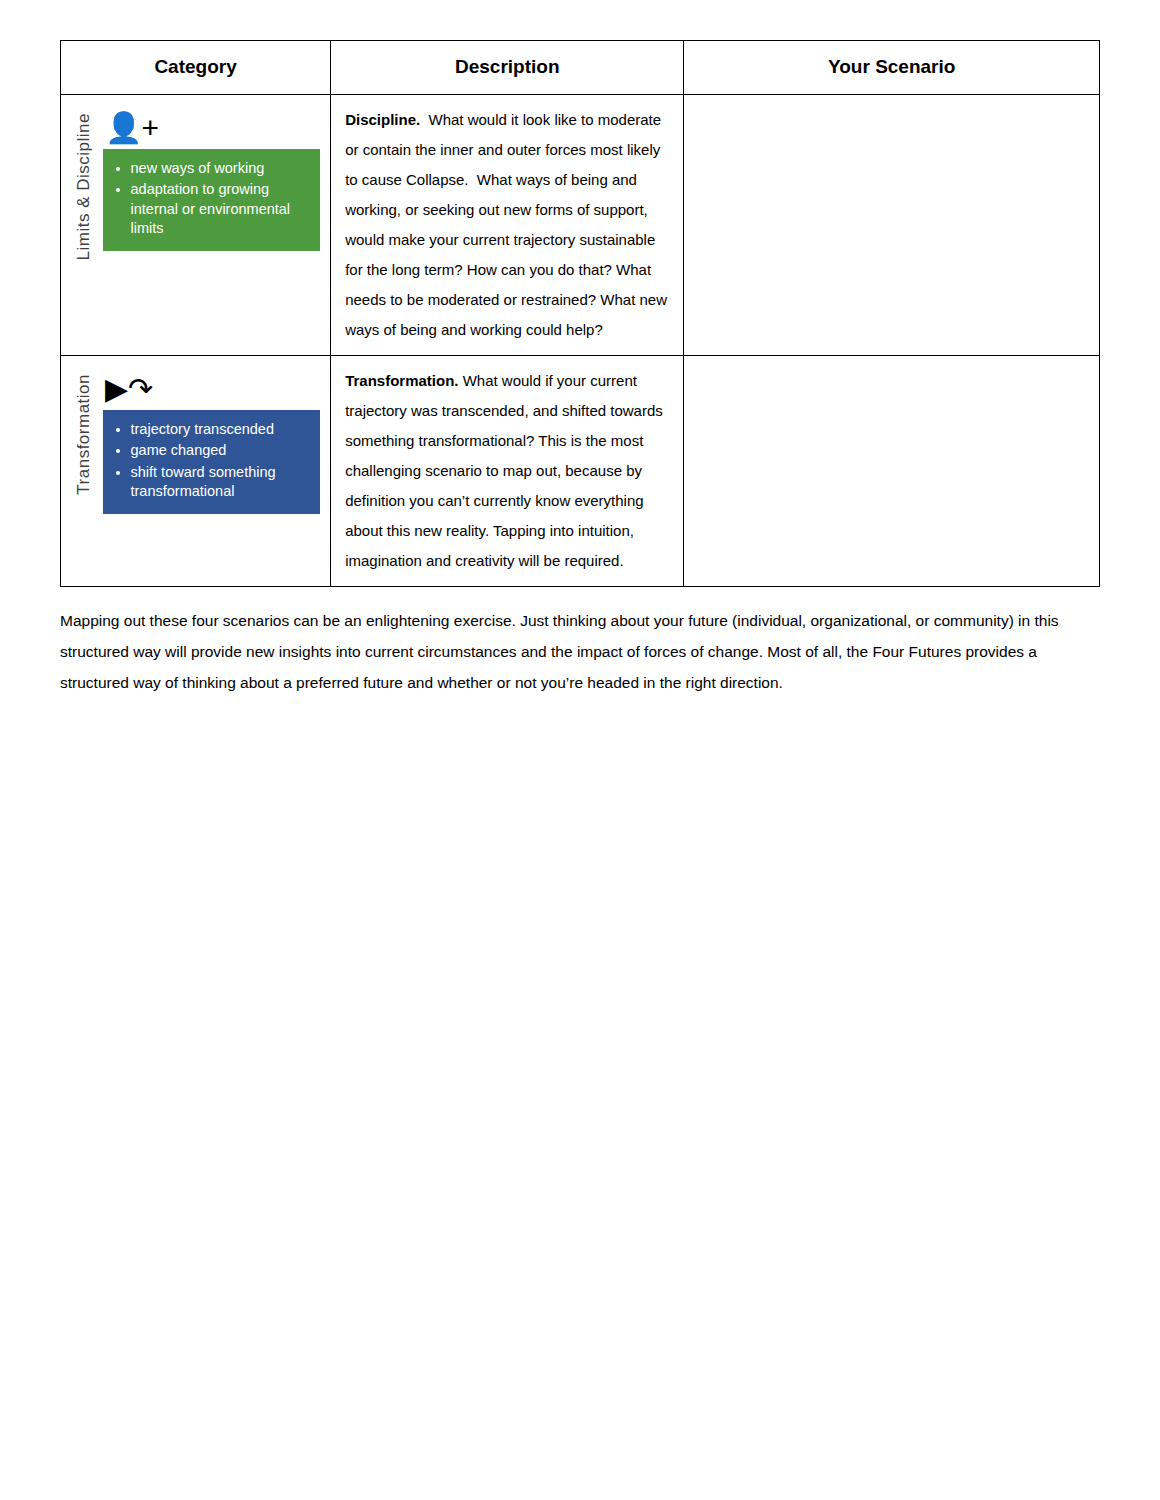| Category | Description | Your Scenario |
| --- | --- | --- |
| Limits & Discipline 👤+ new ways of working adaptation to growing internal or environmental limits | Discipline. What would it look like to moderate or contain the inner and outer forces most likely to cause Collapse. What ways of being and working, or seeking out new forms of support, would make your current trajectory sustainable for the long term? How can you do that? What needs to be moderated or restrained? What new ways of being and working could help? | |
| Transformation ▶↷ trajectory transcended game changed shift toward something transformational | Transformation. What would if your current trajectory was transcended, and shifted towards something transformational? This is the most challenging scenario to map out, because by definition you can’t currently know everything about this new reality. Tapping into intuition, imagination and creativity will be required. | |
Mapping out these four scenarios can be an enlightening exercise. Just thinking about your future (individual, organizational, or community) in this structured way will provide new insights into current circumstances and the impact of forces of change. Most of all, the Four Futures provides a structured way of thinking about a preferred future and whether or not you’re headed in the right direction.